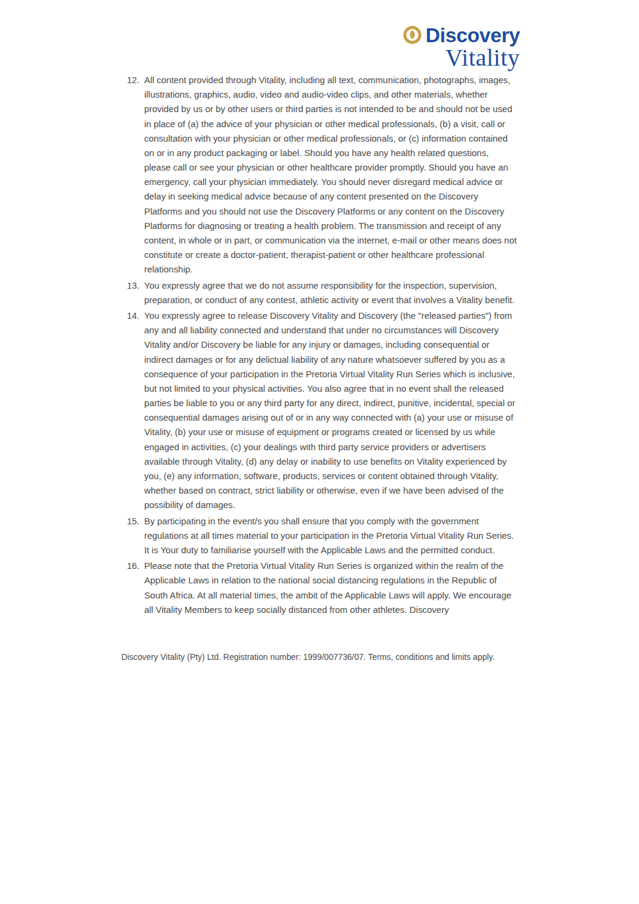Discovery
Vitality
All content provided through Vitality, including all text, communication, photographs, images, illustrations, graphics, audio, video and audio-video clips, and other materials, whether provided by us or by other users or third parties is not intended to be and should not be used in place of (a) the advice of your physician or other medical professionals, (b) a visit, call or consultation with your physician or other medical professionals, or (c) information contained on or in any product packaging or label. Should you have any health related questions, please call or see your physician or other healthcare provider promptly. Should you have an emergency, call your physician immediately. You should never disregard medical advice or delay in seeking medical advice because of any content presented on the Discovery Platforms and you should not use the Discovery Platforms or any content on the Discovery Platforms for diagnosing or treating a health problem. The transmission and receipt of any content, in whole or in part, or communication via the internet, e-mail or other means does not constitute or create a doctor-patient, therapist-patient or other healthcare professional relationship.
You expressly agree that we do not assume responsibility for the inspection, supervision, preparation, or conduct of any contest, athletic activity or event that involves a Vitality benefit.
You expressly agree to release Discovery Vitality and Discovery (the "released parties") from any and all liability connected and understand that under no circumstances will Discovery Vitality and/or Discovery be liable for any injury or damages, including consequential or indirect damages or for any delictual liability of any nature whatsoever suffered by you as a consequence of your participation in the Pretoria Virtual Vitality Run Series which is inclusive, but not limited to your physical activities. You also agree that in no event shall the released parties be liable to you or any third party for any direct, indirect, punitive, incidental, special or consequential damages arising out of or in any way connected with (a) your use or misuse of Vitality, (b) your use or misuse of equipment or programs created or licensed by us while engaged in activities, (c) your dealings with third party service providers or advertisers available through Vitality, (d) any delay or inability to use benefits on Vitality experienced by you, (e) any information, software, products, services or content obtained through Vitality, whether based on contract, strict liability or otherwise, even if we have been advised of the possibility of damages.
By participating in the event/s you shall ensure that you comply with the government regulations at all times material to your participation in the Pretoria Virtual Vitality Run Series. It is Your duty to familiarise yourself with the Applicable Laws and the permitted conduct.
Please note that the Pretoria Virtual Vitality Run Series is organized within the realm of the Applicable Laws in relation to the national social distancing regulations in the Republic of South Africa. At all material times, the ambit of the Applicable Laws will apply. We encourage all Vitality Members to keep socially distanced from other athletes. Discovery
Discovery Vitality (Pty) Ltd. Registration number: 1999/007736/07. Terms, conditions and limits apply.